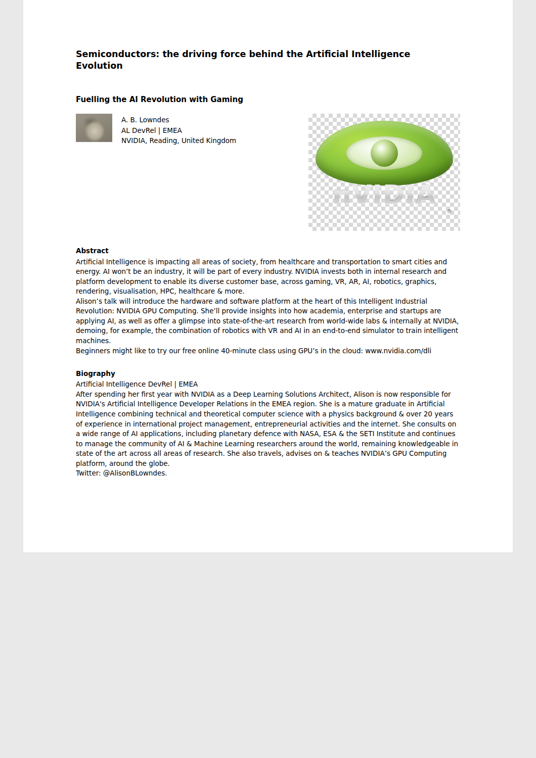Semiconductors: the driving force behind the Artificial Intelligence Evolution
Fuelling the AI Revolution with Gaming
A. B. Lowndes
AL DevRel | EMEA
NVIDIA, Reading, United Kingdom
nVIDIA
®
Abstract
Artificial Intelligence is impacting all areas of society, from healthcare and transportation to smart cities and energy. AI won’t be an industry, it will be part of every industry. NVIDIA invests both in internal research and platform development to enable its diverse customer base, across gaming, VR, AR, AI, robotics, graphics, rendering, visualisation, HPC, healthcare & more.
Alison’s talk will introduce the hardware and software platform at the heart of this Intelligent Industrial Revolution: NVIDIA GPU Computing. She’ll provide insights into how academia, enterprise and startups are applying AI, as well as offer a glimpse into state-of-the-art research from world-wide labs & internally at NVIDIA, demoing, for example, the combination of robotics with VR and AI in an end-to-end simulator to train intelligent machines.
Beginners might like to try our free online 40-minute class using GPU’s in the cloud: www.nvidia.com/dli
Biography
Artificial Intelligence DevRel | EMEA
After spending her first year with NVIDIA as a Deep Learning Solutions Architect, Alison is now responsible for NVIDIA's Artificial Intelligence Developer Relations in the EMEA region. She is a mature graduate in Artificial Intelligence combining technical and theoretical computer science with a physics background & over 20 years of experience in international project management, entrepreneurial activities and the internet. She consults on a wide range of AI applications, including planetary defence with NASA, ESA & the SETI Institute and continues to manage the community of AI & Machine Learning researchers around the world, remaining knowledgeable in state of the art across all areas of research. She also travels, advises on & teaches NVIDIA’s GPU Computing platform, around the globe.
Twitter: @AlisonBLowndes.